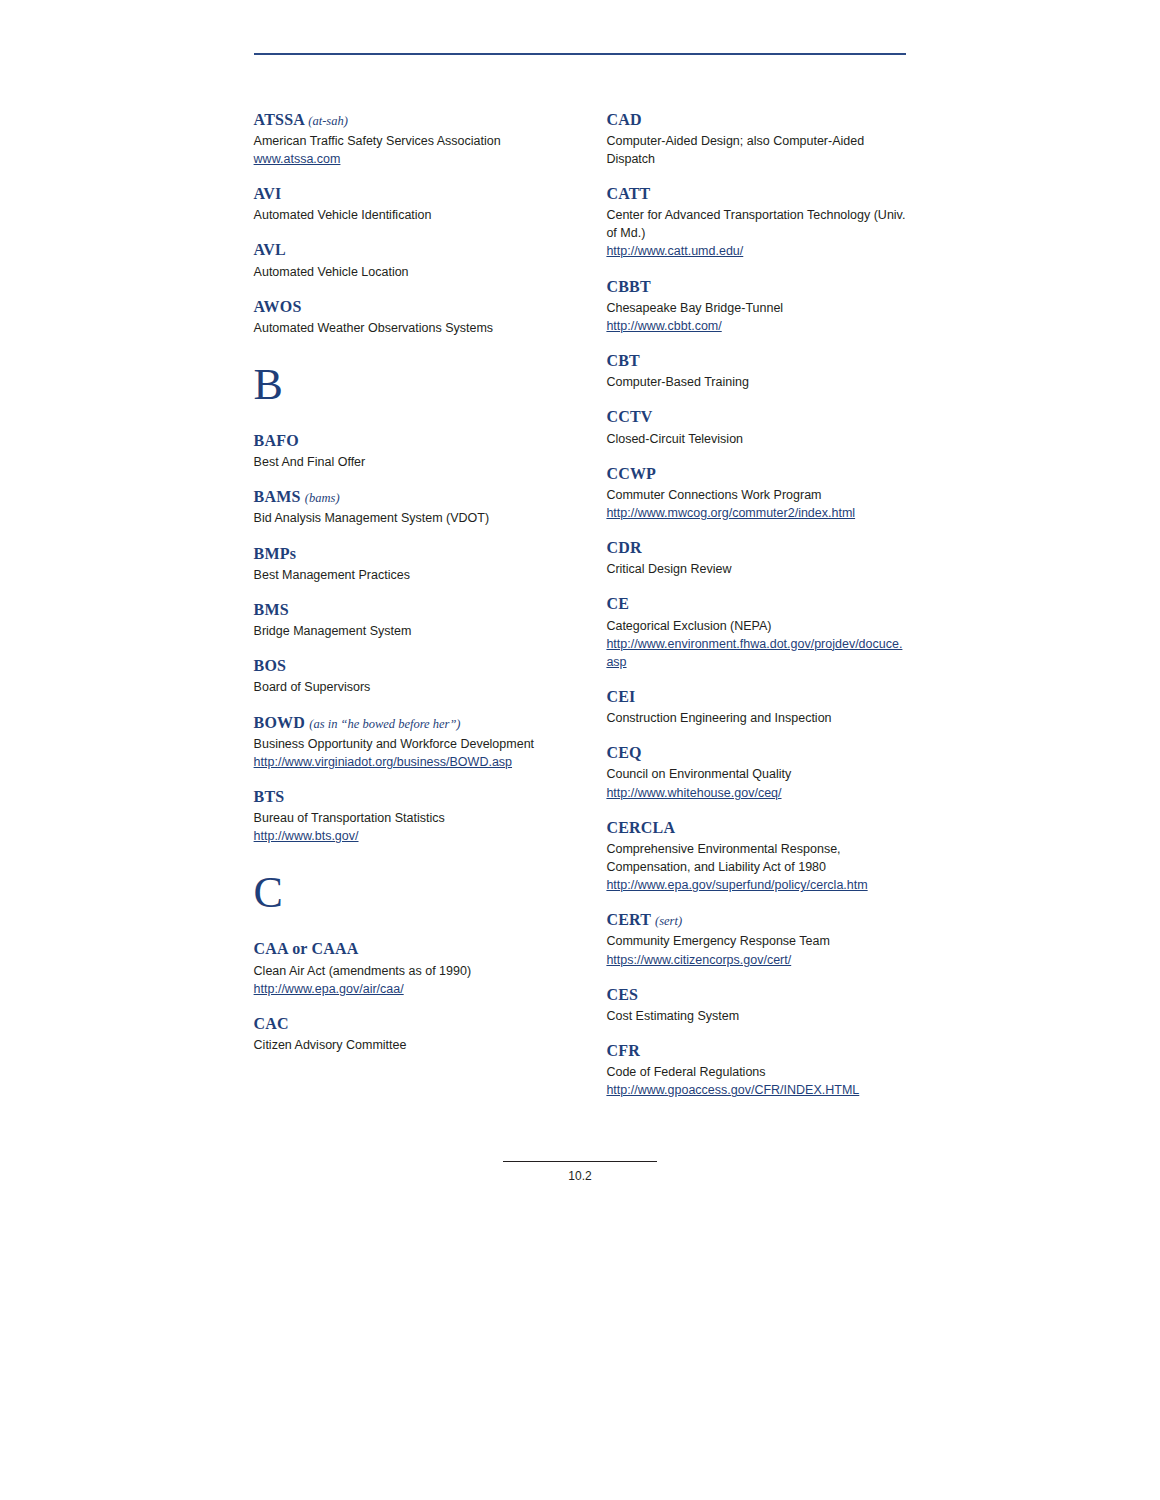ATSSA (at-sah) American Traffic Safety Services Association
www.atssa.com
AVI Automated Vehicle Identification
AVL Automated Vehicle Location
AWOS Automated Weather Observations Systems
B
BAFO Best And Final Offer
BAMS (bams) Bid Analysis Management System (VDOT)
BMPs Best Management Practices
BMS Bridge Management System
BOS Board of Supervisors
BOWD (as in “he bowed before her”) Business Opportunity and Workforce Development
http://www.virginiadot.org/business/BOWD.asp
BTS Bureau of Transportation Statistics
http://www.bts.gov/
C
CAA or CAAA Clean Air Act (amendments as of 1990)
http://www.epa.gov/air/caa/
CAC Citizen Advisory Committee
CAD Computer-Aided Design; also Computer-Aided Dispatch
CATT Center for Advanced Transportation Technology (Univ. of Md.)
http://www.catt.umd.edu/
CBBT Chesapeake Bay Bridge-Tunnel
http://www.cbbt.com/
CBT Computer-Based Training
CCTV Closed-Circuit Television
CCWP Commuter Connections Work Program
http://www.mwcog.org/commuter2/index.html
CDR Critical Design Review
CE Categorical Exclusion (NEPA)
http://www.environment.fhwa.dot.gov/projdev/docuce.asp
CEI Construction Engineering and Inspection
CEQ Council on Environmental Quality
http://www.whitehouse.gov/ceq/
CERCLA Comprehensive Environmental Response, Compensation, and Liability Act of 1980
http://www.epa.gov/superfund/policy/cercla.htm
CERT (sert) Community Emergency Response Team
https://www.citizencorps.gov/cert/
CES Cost Estimating System
CFR Code of Federal Regulations
http://www.gpoaccess.gov/CFR/INDEX.HTML
10.2